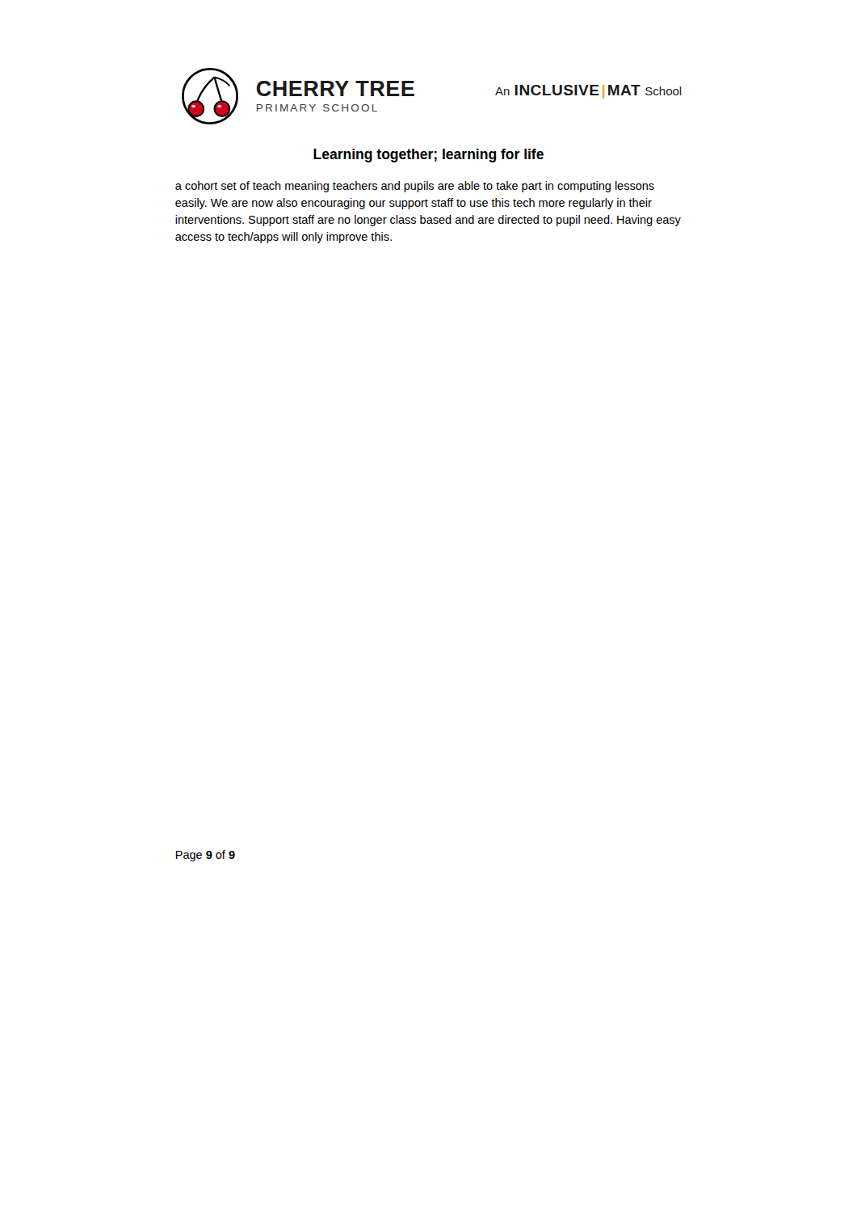CHERRY TREE
PRIMARY SCHOOL
An INCLUSIVE|MAT School
Learning together; learning for life
a cohort set of teach meaning teachers and pupils are able to take part in computing lessons easily. We are now also encouraging our support staff to use this tech more regularly in their interventions. Support staff are no longer class based and are directed to pupil need. Having easy access to tech/apps will only improve this.
Page 9 of 9